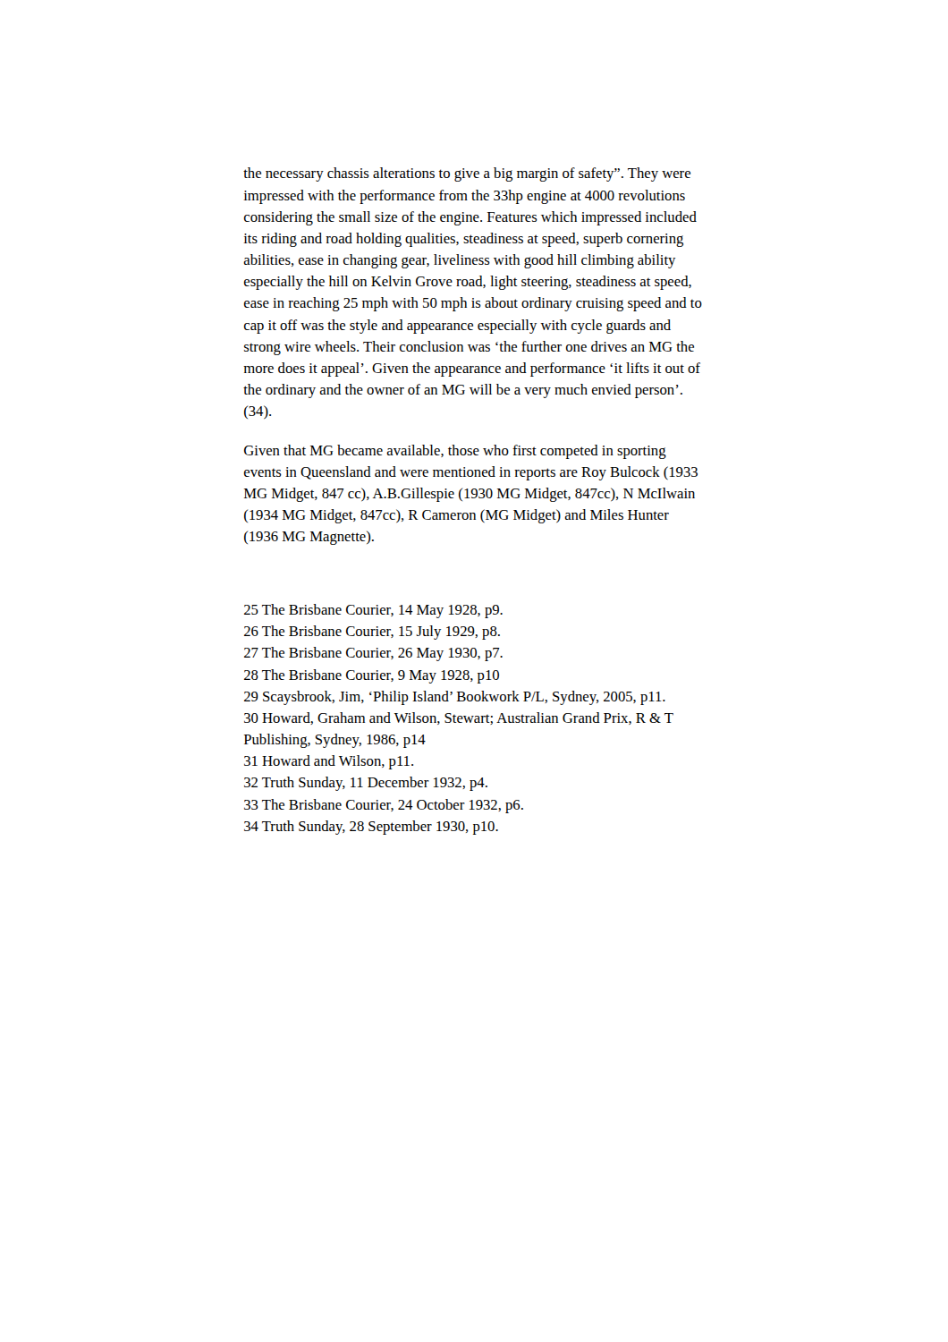the necessary chassis alterations to give a big margin of safety”. They were impressed with the performance from the 33hp engine at 4000 revolutions considering the small size of the engine. Features which impressed included its riding and road holding qualities, steadiness at speed, superb cornering abilities, ease in changing gear, liveliness with good hill climbing ability especially the hill on Kelvin Grove road, light steering, steadiness at speed, ease in reaching 25 mph with 50 mph is about ordinary cruising speed and to cap it off was the style and appearance especially with cycle guards and strong wire wheels. Their conclusion was ‘the further one drives an MG the more does it appeal’. Given the appearance and performance ‘it lifts it out of the ordinary and the owner of an MG will be a very much envied person’. (34).
Given that MG became available, those who first competed in sporting events in Queensland and were mentioned in reports are Roy Bulcock (1933 MG Midget, 847 cc), A.B.Gillespie (1930 MG Midget, 847cc), N McIlwain (1934 MG Midget, 847cc), R Cameron (MG Midget) and Miles Hunter (1936 MG Magnette).
25 The Brisbane Courier, 14 May 1928, p9.
26 The Brisbane Courier, 15 July 1929, p8.
27 The Brisbane Courier, 26 May 1930, p7.
28 The Brisbane Courier, 9 May 1928, p10
29 Scaysbrook, Jim, ‘Philip Island’ Bookwork P/L, Sydney, 2005, p11.
30 Howard, Graham and Wilson, Stewart; Australian Grand Prix, R & T Publishing, Sydney, 1986, p14
31 Howard and Wilson, p11.
32 Truth Sunday, 11 December 1932, p4.
33 The Brisbane Courier, 24 October 1932, p6.
34 Truth Sunday, 28 September 1930, p10.